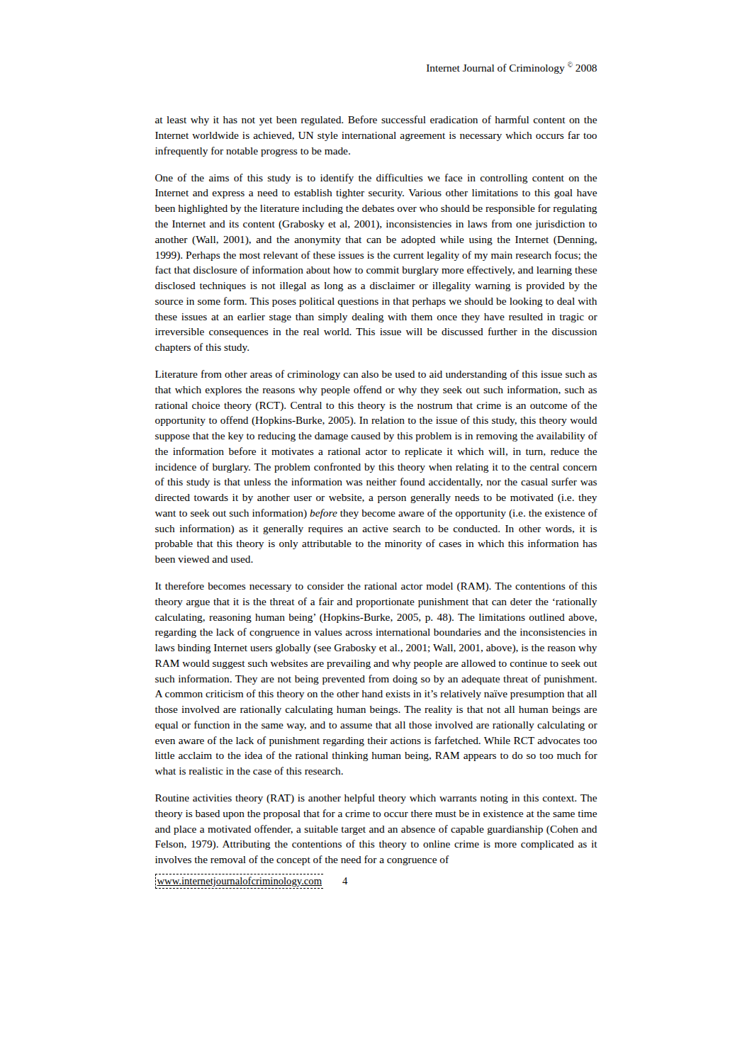Internet Journal of Criminology © 2008
at least why it has not yet been regulated. Before successful eradication of harmful content on the Internet worldwide is achieved, UN style international agreement is necessary which occurs far too infrequently for notable progress to be made.
One of the aims of this study is to identify the difficulties we face in controlling content on the Internet and express a need to establish tighter security. Various other limitations to this goal have been highlighted by the literature including the debates over who should be responsible for regulating the Internet and its content (Grabosky et al, 2001), inconsistencies in laws from one jurisdiction to another (Wall, 2001), and the anonymity that can be adopted while using the Internet (Denning, 1999). Perhaps the most relevant of these issues is the current legality of my main research focus; the fact that disclosure of information about how to commit burglary more effectively, and learning these disclosed techniques is not illegal as long as a disclaimer or illegality warning is provided by the source in some form. This poses political questions in that perhaps we should be looking to deal with these issues at an earlier stage than simply dealing with them once they have resulted in tragic or irreversible consequences in the real world. This issue will be discussed further in the discussion chapters of this study.
Literature from other areas of criminology can also be used to aid understanding of this issue such as that which explores the reasons why people offend or why they seek out such information, such as rational choice theory (RCT). Central to this theory is the nostrum that crime is an outcome of the opportunity to offend (Hopkins-Burke, 2005). In relation to the issue of this study, this theory would suppose that the key to reducing the damage caused by this problem is in removing the availability of the information before it motivates a rational actor to replicate it which will, in turn, reduce the incidence of burglary. The problem confronted by this theory when relating it to the central concern of this study is that unless the information was neither found accidentally, nor the casual surfer was directed towards it by another user or website, a person generally needs to be motivated (i.e. they want to seek out such information) before they become aware of the opportunity (i.e. the existence of such information) as it generally requires an active search to be conducted. In other words, it is probable that this theory is only attributable to the minority of cases in which this information has been viewed and used.
It therefore becomes necessary to consider the rational actor model (RAM). The contentions of this theory argue that it is the threat of a fair and proportionate punishment that can deter the ‘rationally calculating, reasoning human being’ (Hopkins-Burke, 2005, p. 48). The limitations outlined above, regarding the lack of congruence in values across international boundaries and the inconsistencies in laws binding Internet users globally (see Grabosky et al., 2001; Wall, 2001, above), is the reason why RAM would suggest such websites are prevailing and why people are allowed to continue to seek out such information. They are not being prevented from doing so by an adequate threat of punishment. A common criticism of this theory on the other hand exists in it’s relatively naïve presumption that all those involved are rationally calculating human beings. The reality is that not all human beings are equal or function in the same way, and to assume that all those involved are rationally calculating or even aware of the lack of punishment regarding their actions is farfetched. While RCT advocates too little acclaim to the idea of the rational thinking human being, RAM appears to do so too much for what is realistic in the case of this research.
Routine activities theory (RAT) is another helpful theory which warrants noting in this context. The theory is based upon the proposal that for a crime to occur there must be in existence at the same time and place a motivated offender, a suitable target and an absence of capable guardianship (Cohen and Felson, 1979). Attributing the contentions of this theory to online crime is more complicated as it involves the removal of the concept of the need for a congruence of
www.internetjournalofcriminology.com 4